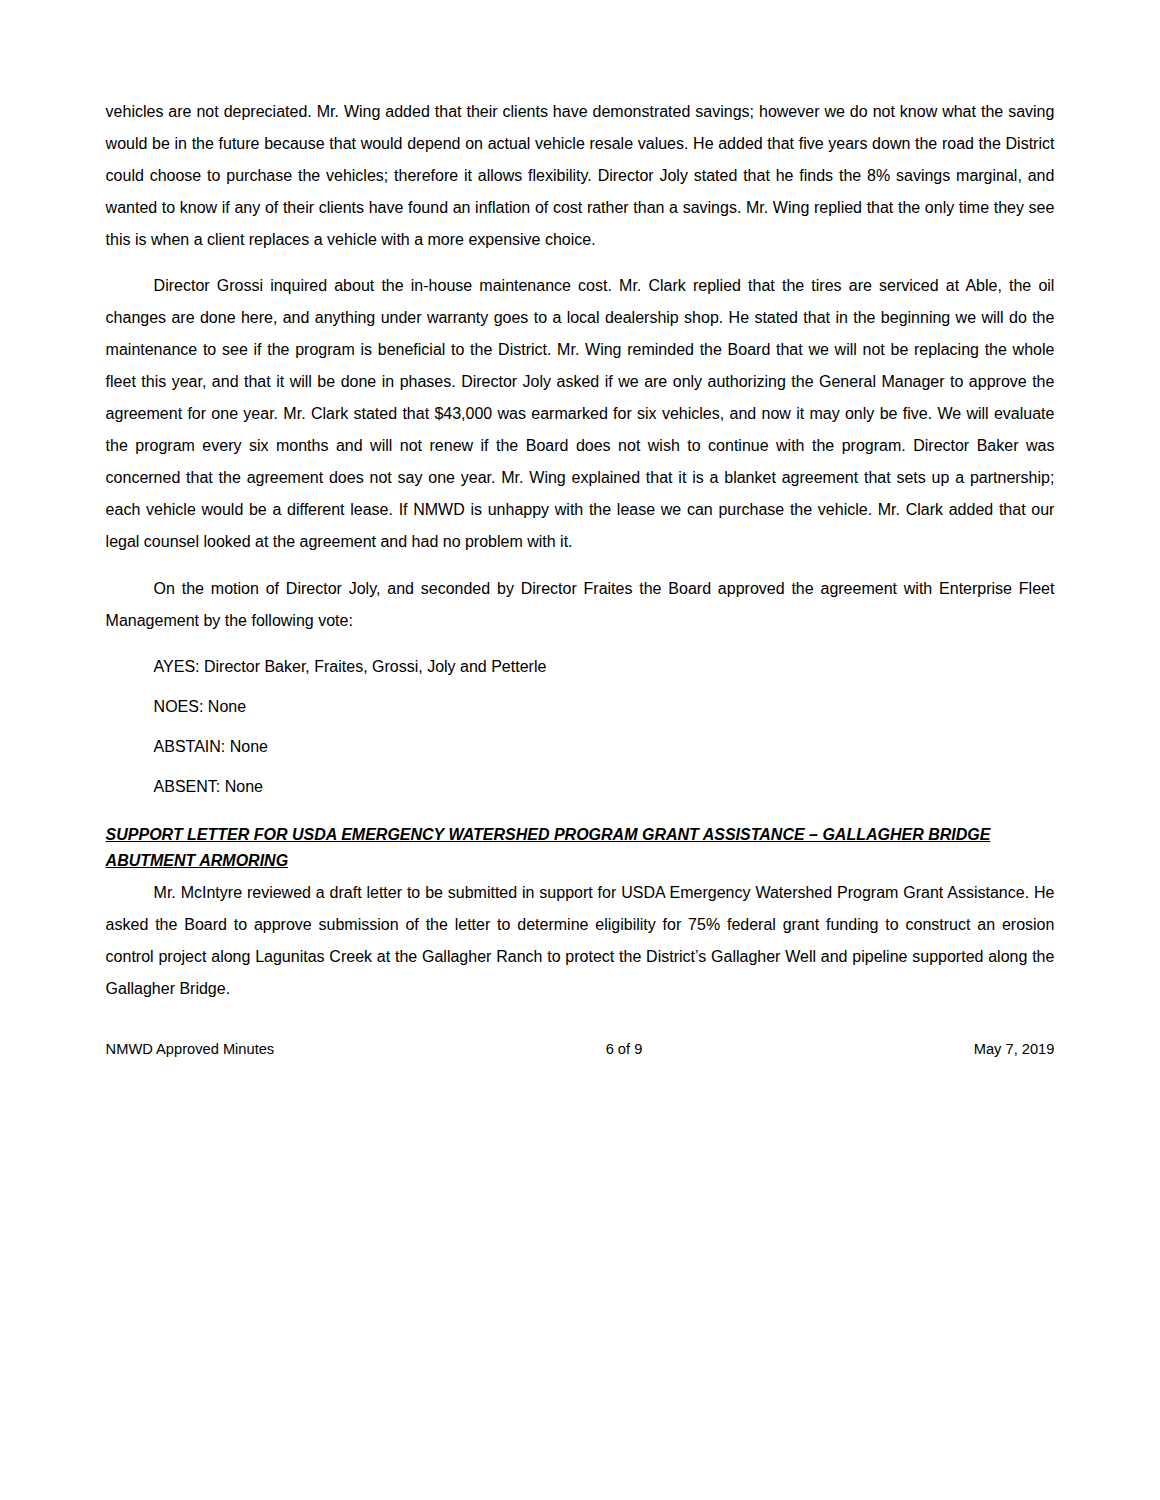vehicles are not depreciated. Mr. Wing added that their clients have demonstrated savings; however we do not know what the saving would be in the future because that would depend on actual vehicle resale values. He added that five years down the road the District could choose to purchase the vehicles; therefore it allows flexibility. Director Joly stated that he finds the 8% savings marginal, and wanted to know if any of their clients have found an inflation of cost rather than a savings. Mr. Wing replied that the only time they see this is when a client replaces a vehicle with a more expensive choice.
Director Grossi inquired about the in-house maintenance cost. Mr. Clark replied that the tires are serviced at Able, the oil changes are done here, and anything under warranty goes to a local dealership shop. He stated that in the beginning we will do the maintenance to see if the program is beneficial to the District. Mr. Wing reminded the Board that we will not be replacing the whole fleet this year, and that it will be done in phases. Director Joly asked if we are only authorizing the General Manager to approve the agreement for one year. Mr. Clark stated that $43,000 was earmarked for six vehicles, and now it may only be five. We will evaluate the program every six months and will not renew if the Board does not wish to continue with the program. Director Baker was concerned that the agreement does not say one year. Mr. Wing explained that it is a blanket agreement that sets up a partnership; each vehicle would be a different lease. If NMWD is unhappy with the lease we can purchase the vehicle. Mr. Clark added that our legal counsel looked at the agreement and had no problem with it.
On the motion of Director Joly, and seconded by Director Fraites the Board approved the agreement with Enterprise Fleet Management by the following vote:
AYES: Director Baker, Fraites, Grossi, Joly and Petterle
NOES: None
ABSTAIN: None
ABSENT: None
SUPPORT LETTER FOR USDA EMERGENCY WATERSHED PROGRAM GRANT ASSISTANCE – GALLAGHER BRIDGE ABUTMENT ARMORING
Mr. McIntyre reviewed a draft letter to be submitted in support for USDA Emergency Watershed Program Grant Assistance. He asked the Board to approve submission of the letter to determine eligibility for 75% federal grant funding to construct an erosion control project along Lagunitas Creek at the Gallagher Ranch to protect the District’s Gallagher Well and pipeline supported along the Gallagher Bridge.
NMWD Approved Minutes 6 of 9 May 7, 2019